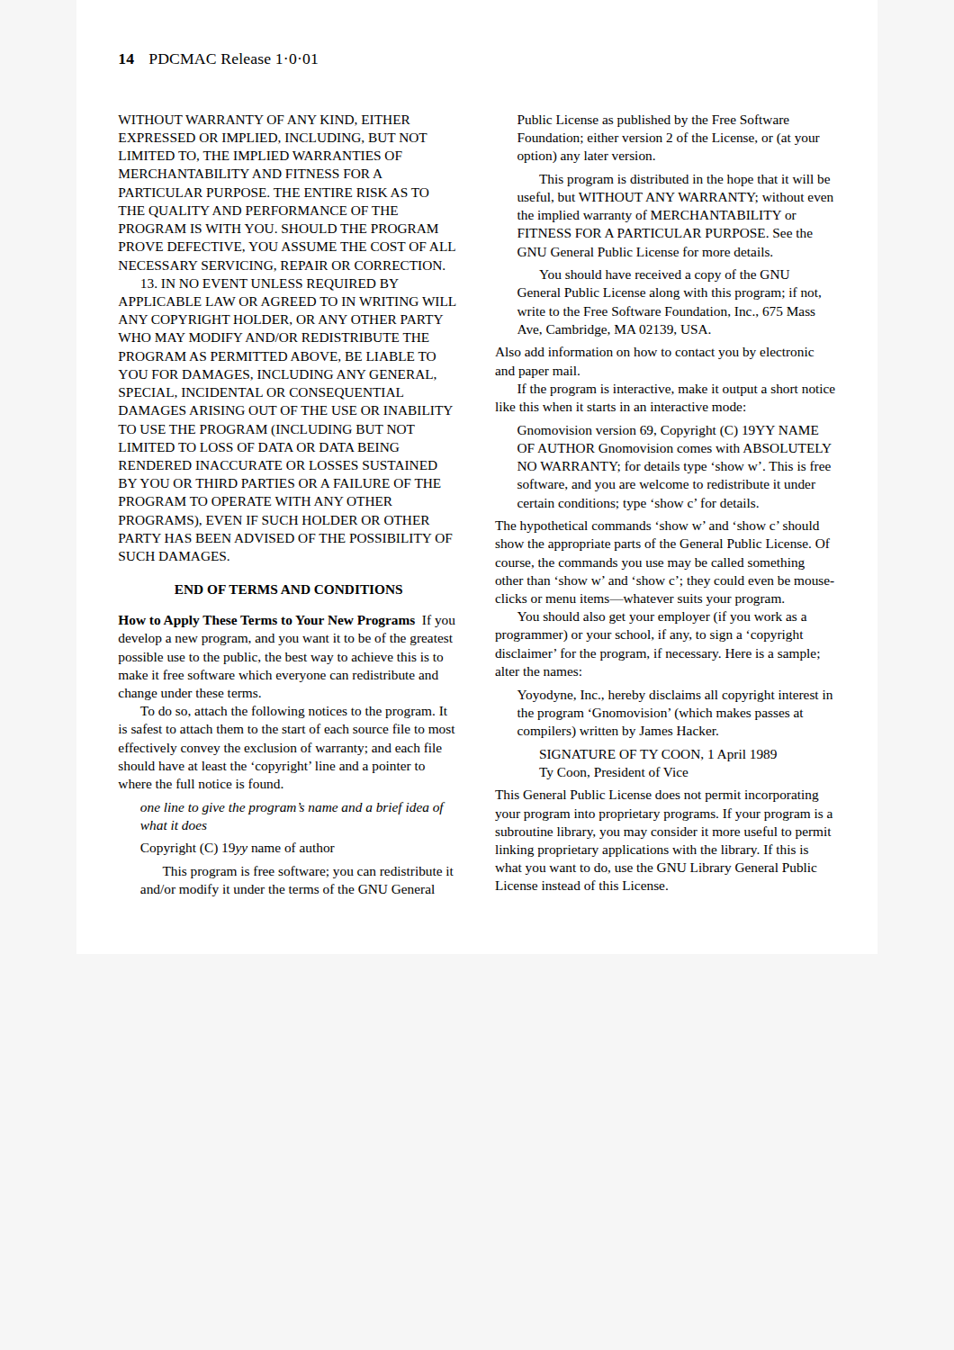14 PDCMAC Release 1·0·01
WITHOUT WARRANTY OF ANY KIND, EITHER EXPRESSED OR IMPLIED, INCLUDING, BUT NOT LIMITED TO, THE IMPLIED WARRANTIES OF MERCHANTABILITY AND FITNESS FOR A PARTICULAR PURPOSE. THE ENTIRE RISK AS TO THE QUALITY AND PERFORMANCE OF THE PROGRAM IS WITH YOU. SHOULD THE PROGRAM PROVE DEFECTIVE, YOU ASSUME THE COST OF ALL NECESSARY SERVICING, REPAIR OR CORRECTION.
13. IN NO EVENT UNLESS REQUIRED BY APPLICABLE LAW OR AGREED TO IN WRITING WILL ANY COPYRIGHT HOLDER, OR ANY OTHER PARTY WHO MAY MODIFY AND/OR REDISTRIBUTE THE PROGRAM AS PERMITTED ABOVE, BE LIABLE TO YOU FOR DAMAGES, INCLUDING ANY GENERAL, SPECIAL, INCIDENTAL OR CONSEQUENTIAL DAMAGES ARISING OUT OF THE USE OR INABILITY TO USE THE PROGRAM (INCLUDING BUT NOT LIMITED TO LOSS OF DATA OR DATA BEING RENDERED INACCURATE OR LOSSES SUSTAINED BY YOU OR THIRD PARTIES OR A FAILURE OF THE PROGRAM TO OPERATE WITH ANY OTHER PROGRAMS), EVEN IF SUCH HOLDER OR OTHER PARTY HAS BEEN ADVISED OF THE POSSIBILITY OF SUCH DAMAGES.
END OF TERMS AND CONDITIONS
How to Apply These Terms to Your New Programs
If you develop a new program, and you want it to be of the greatest possible use to the public, the best way to achieve this is to make it free software which everyone can redistribute and change under these terms.
To do so, attach the following notices to the program. It is safest to attach them to the start of each source file to most effectively convey the exclusion of warranty; and each file should have at least the ‘copyright’ line and a pointer to where the full notice is found.
one line to give the program’s name and a brief idea of what it does
Copyright (C) 19yy name of author
This program is free software; you can redistribute it and/or modify it under the terms of the GNU General Public License as published by the Free Software Foundation; either version 2 of the License, or (at your option) any later version.
This program is distributed in the hope that it will be useful, but WITHOUT ANY WARRANTY; without even the implied warranty of MERCHANTABILITY or FITNESS FOR A PARTICULAR PURPOSE. See the GNU General Public License for more details.
You should have received a copy of the GNU General Public License along with this program; if not, write to the Free Software Foundation, Inc., 675 Mass Ave, Cambridge, MA 02139, USA.
Also add information on how to contact you by electronic and paper mail.
If the program is interactive, make it output a short notice like this when it starts in an interactive mode:
Gnomovision version 69, Copyright (C) 19YY NAME OF AUTHOR Gnomovision comes with ABSOLUTELY NO WARRANTY; for details type ‘show w’. This is free software, and you are welcome to redistribute it under certain conditions; type ‘show c’ for details.
The hypothetical commands ‘show w’ and ‘show c’ should show the appropriate parts of the General Public License. Of course, the commands you use may be called something other than ‘show w’ and ‘show c’; they could even be mouse-clicks or menu items—whatever suits your program.
You should also get your employer (if you work as a programmer) or your school, if any, to sign a ‘copyright disclaimer’ for the program, if necessary. Here is a sample; alter the names:
Yoyodyne, Inc., hereby disclaims all copyright interest in the program ‘Gnomovision’ (which makes passes at compilers) written by James Hacker.
SIGNATURE OF TY COON, 1 April 1989Ty Coon, President of Vice
This General Public License does not permit incorporating your program into proprietary programs. If your program is a subroutine library, you may consider it more useful to permit linking proprietary applications with the library. If this is what you want to do, use the GNU Library General Public License instead of this License.